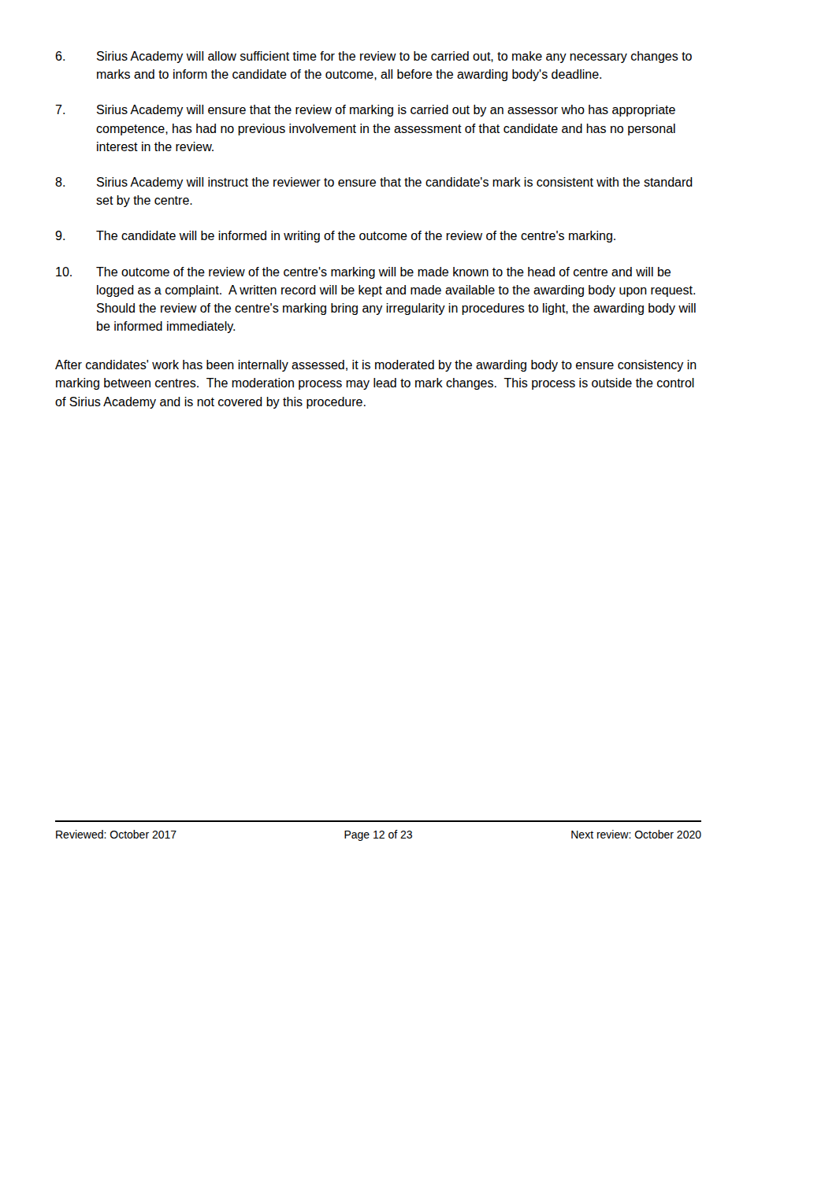6. Sirius Academy will allow sufficient time for the review to be carried out, to make any necessary changes to marks and to inform the candidate of the outcome, all before the awarding body's deadline.
7. Sirius Academy will ensure that the review of marking is carried out by an assessor who has appropriate competence, has had no previous involvement in the assessment of that candidate and has no personal interest in the review.
8. Sirius Academy will instruct the reviewer to ensure that the candidate's mark is consistent with the standard set by the centre.
9. The candidate will be informed in writing of the outcome of the review of the centre's marking.
10. The outcome of the review of the centre's marking will be made known to the head of centre and will be logged as a complaint. A written record will be kept and made available to the awarding body upon request. Should the review of the centre's marking bring any irregularity in procedures to light, the awarding body will be informed immediately.
After candidates' work has been internally assessed, it is moderated by the awarding body to ensure consistency in marking between centres. The moderation process may lead to mark changes. This process is outside the control of Sirius Academy and is not covered by this procedure.
| Reviewed: October 2017 | Page 12 of 23 | Next review: October 2020 |